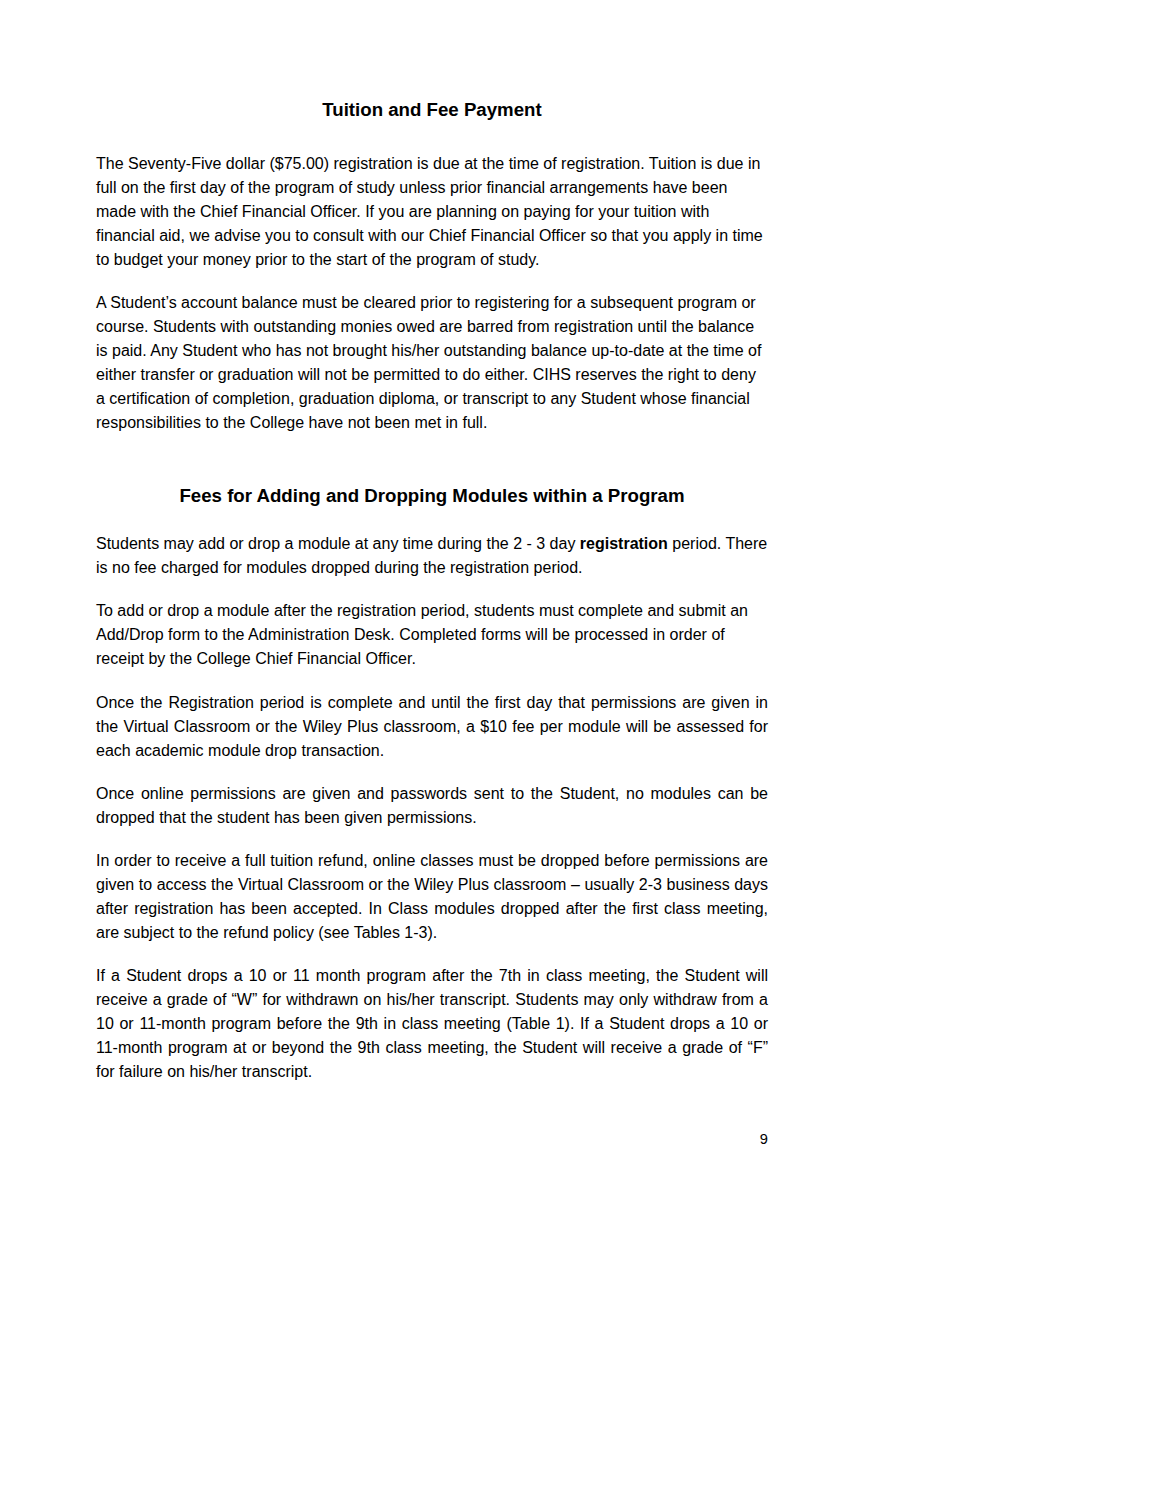Tuition and Fee Payment
The Seventy-Five dollar ($75.00) registration is due at the time of registration. Tuition is due in full on the first day of the program of study unless prior financial arrangements have been made with the Chief Financial Officer. If you are planning on paying for your tuition with financial aid, we advise you to consult with our Chief Financial Officer so that you apply in time to budget your money prior to the start of the program of study.
A Student’s account balance must be cleared prior to registering for a subsequent program or course. Students with outstanding monies owed are barred from registration until the balance is paid. Any Student who has not brought his/her outstanding balance up-to-date at the time of either transfer or graduation will not be permitted to do either. CIHS reserves the right to deny a certification of completion, graduation diploma, or transcript to any Student whose financial responsibilities to the College have not been met in full.
Fees for Adding and Dropping Modules within a Program
Students may add or drop a module at any time during the 2 - 3 day registration period. There is no fee charged for modules dropped during the registration period.
To add or drop a module after the registration period, students must complete and submit an Add/Drop form to the Administration Desk. Completed forms will be processed in order of receipt by the College Chief Financial Officer.
Once the Registration period is complete and until the first day that permissions are given in the Virtual Classroom or the Wiley Plus classroom, a $10 fee per module will be assessed for each academic module drop transaction.
Once online permissions are given and passwords sent to the Student, no modules can be dropped that the student has been given permissions.
In order to receive a full tuition refund, online classes must be dropped before permissions are given to access the Virtual Classroom or the Wiley Plus classroom – usually 2-3 business days after registration has been accepted. In Class modules dropped after the first class meeting, are subject to the refund policy (see Tables 1-3).
If a Student drops a 10 or 11 month program after the 7th in class meeting, the Student will receive a grade of “W” for withdrawn on his/her transcript. Students may only withdraw from a 10 or 11-month program before the 9th in class meeting (Table 1). If a Student drops a 10 or 11-month program at or beyond the 9th class meeting, the Student will receive a grade of “F” for failure on his/her transcript.
9